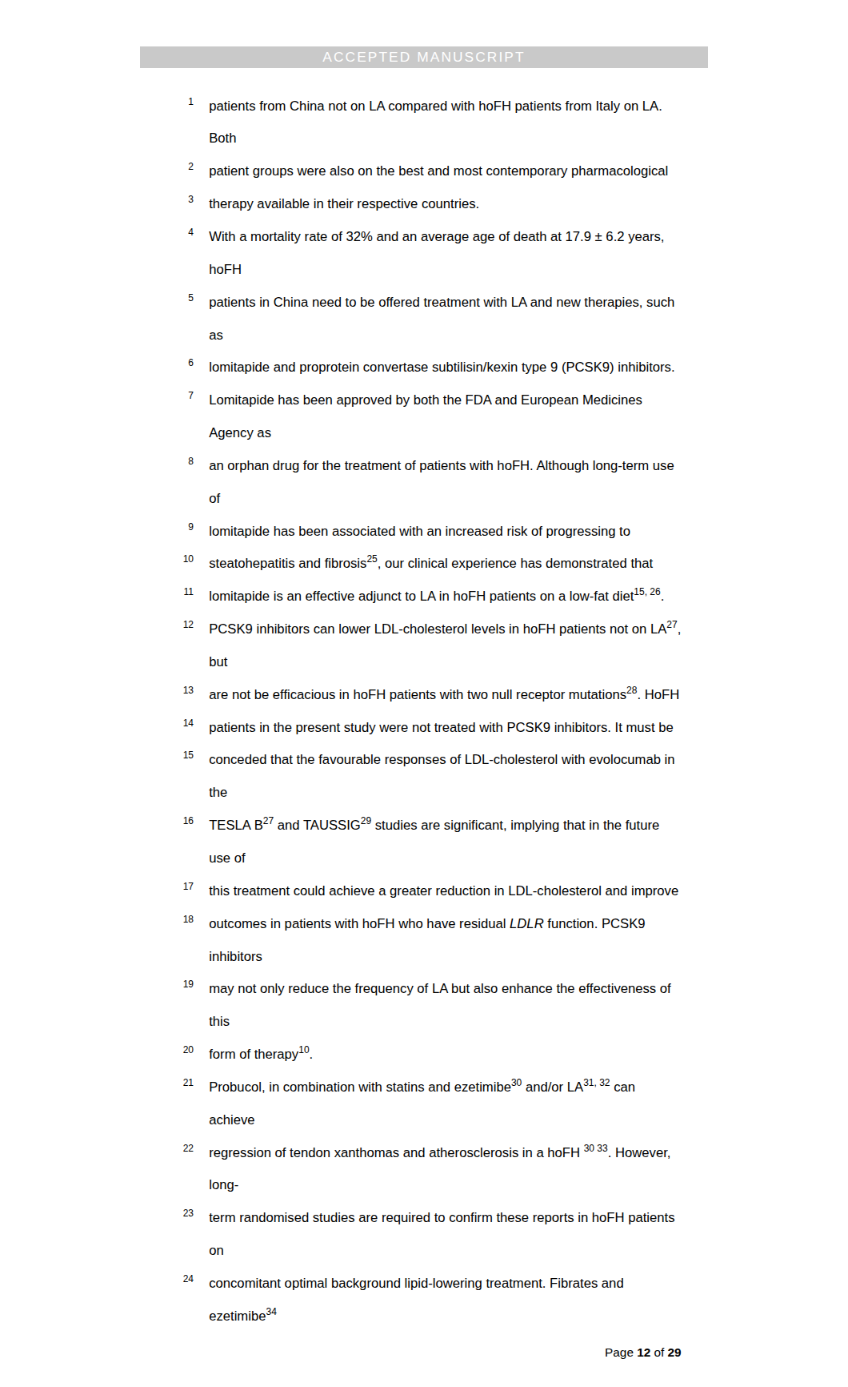ACCEPTED MANUSCRIPT
patients from China not on LA compared with hoFH patients from Italy on LA. Both
patient groups were also on the best and most contemporary pharmacological
therapy available in their respective countries.
With a mortality rate of 32% and an average age of death at 17.9 ± 6.2 years, hoFH
patients in China need to be offered treatment with LA and new therapies, such as
lomitapide and proprotein convertase subtilisin/kexin type 9 (PCSK9) inhibitors.
Lomitapide has been approved by both the FDA and European Medicines Agency as
an orphan drug for the treatment of patients with hoFH. Although long-term use of
lomitapide has been associated with an increased risk of progressing to
steatohepatitis and fibrosis25, our clinical experience has demonstrated that
lomitapide is an effective adjunct to LA in hoFH patients on a low-fat diet15, 26.
PCSK9 inhibitors can lower LDL-cholesterol levels in hoFH patients not on LA27, but
are not be efficacious in hoFH patients with two null receptor mutations28. HoFH
patients in the present study were not treated with PCSK9 inhibitors. It must be
conceded that the favourable responses of LDL-cholesterol with evolocumab in the
TESLA B27 and TAUSSIG29 studies are significant, implying that in the future use of
this treatment could achieve a greater reduction in LDL-cholesterol and improve
outcomes in patients with hoFH who have residual LDLR function. PCSK9 inhibitors
may not only reduce the frequency of LA but also enhance the effectiveness of this
form of therapy10.
Probucol, in combination with statins and ezetimibe30 and/or LA31, 32 can achieve
regression of tendon xanthomas and atherosclerosis in a hoFH 30 33. However, long-
term randomised studies are required to confirm these reports in hoFH patients on
concomitant optimal background lipid-lowering treatment. Fibrates and ezetimibe34
Page 12 of 29